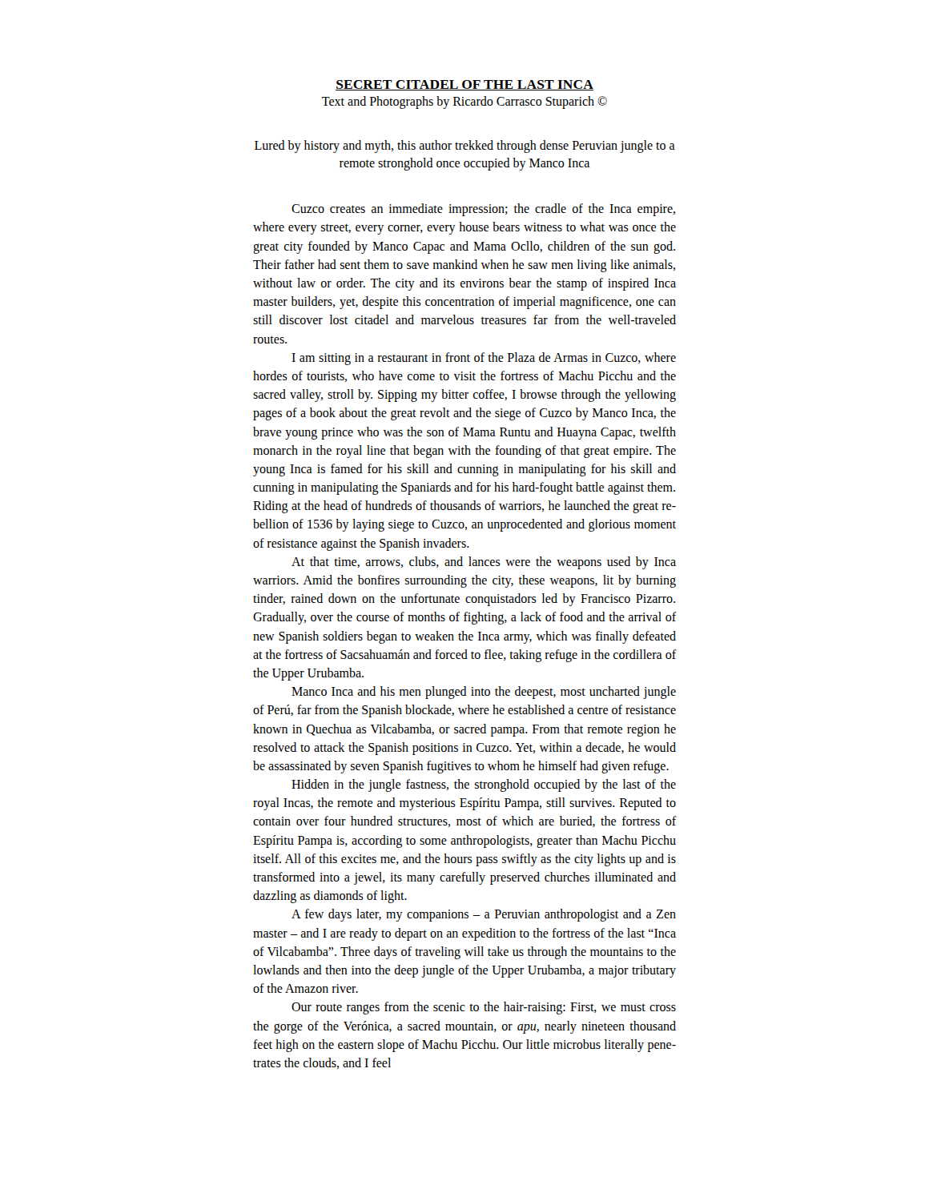SECRET CITADEL OF THE LAST INCA
Text and Photographs by Ricardo Carrasco Stuparich ©
Lured by history and myth, this author trekked through dense Peruvian jungle to a remote stronghold once occupied by Manco Inca
Cuzco creates an immediate impression; the cradle of the Inca empire, where every street, every corner, every house bears witness to what was once the great city founded by Manco Capac and Mama Ocllo, children of the sun god. Their father had sent them to save mankind when he saw men living like animals, without law or order. The city and its environs bear the stamp of inspired Inca master builders, yet, despite this concentration of imperial magnificence, one can still discover lost citadel and marvelous treasures far from the well-traveled routes.
I am sitting in a restaurant in front of the Plaza de Armas in Cuzco, where hordes of tourists, who have come to visit the fortress of Machu Picchu and the sacred valley, stroll by. Sipping my bitter coffee, I browse through the yellowing pages of a book about the great revolt and the siege of Cuzco by Manco Inca, the brave young prince who was the son of Mama Runtu and Huayna Capac, twelfth monarch in the royal line that began with the founding of that great empire. The young Inca is famed for his skill and cunning in manipulating for his skill and cunning in manipulating the Spaniards and for his hard-fought battle against them. Riding at the head of hundreds of thousands of warriors, he launched the great rebellion of 1536 by laying siege to Cuzco, an unprocedented and glorious moment of resistance against the Spanish invaders.
At that time, arrows, clubs, and lances were the weapons used by Inca warriors. Amid the bonfires surrounding the city, these weapons, lit by burning tinder, rained down on the unfortunate conquistadors led by Francisco Pizarro. Gradually, over the course of months of fighting, a lack of food and the arrival of new Spanish soldiers began to weaken the Inca army, which was finally defeated at the fortress of Sacsahuamán and forced to flee, taking refuge in the cordillera of the Upper Urubamba.
Manco Inca and his men plunged into the deepest, most uncharted jungle of Perú, far from the Spanish blockade, where he established a centre of resistance known in Quechua as Vilcabamba, or sacred pampa. From that remote region he resolved to attack the Spanish positions in Cuzco. Yet, within a decade, he would be assassinated by seven Spanish fugitives to whom he himself had given refuge.
Hidden in the jungle fastness, the stronghold occupied by the last of the royal Incas, the remote and mysterious Espíritu Pampa, still survives. Reputed to contain over four hundred structures, most of which are buried, the fortress of Espíritu Pampa is, according to some anthropologists, greater than Machu Picchu itself. All of this excites me, and the hours pass swiftly as the city lights up and is transformed into a jewel, its many carefully preserved churches illuminated and dazzling as diamonds of light.
A few days later, my companions – a Peruvian anthropologist and a Zen master – and I are ready to depart on an expedition to the fortress of the last “Inca of Vilcabamba”. Three days of traveling will take us through the mountains to the lowlands and then into the deep jungle of the Upper Urubamba, a major tributary of the Amazon river.
Our route ranges from the scenic to the hair-raising: First, we must cross the gorge of the Verónica, a sacred mountain, or apu, nearly nineteen thousand feet high on the eastern slope of Machu Picchu. Our little microbus literally penetrates the clouds, and I feel